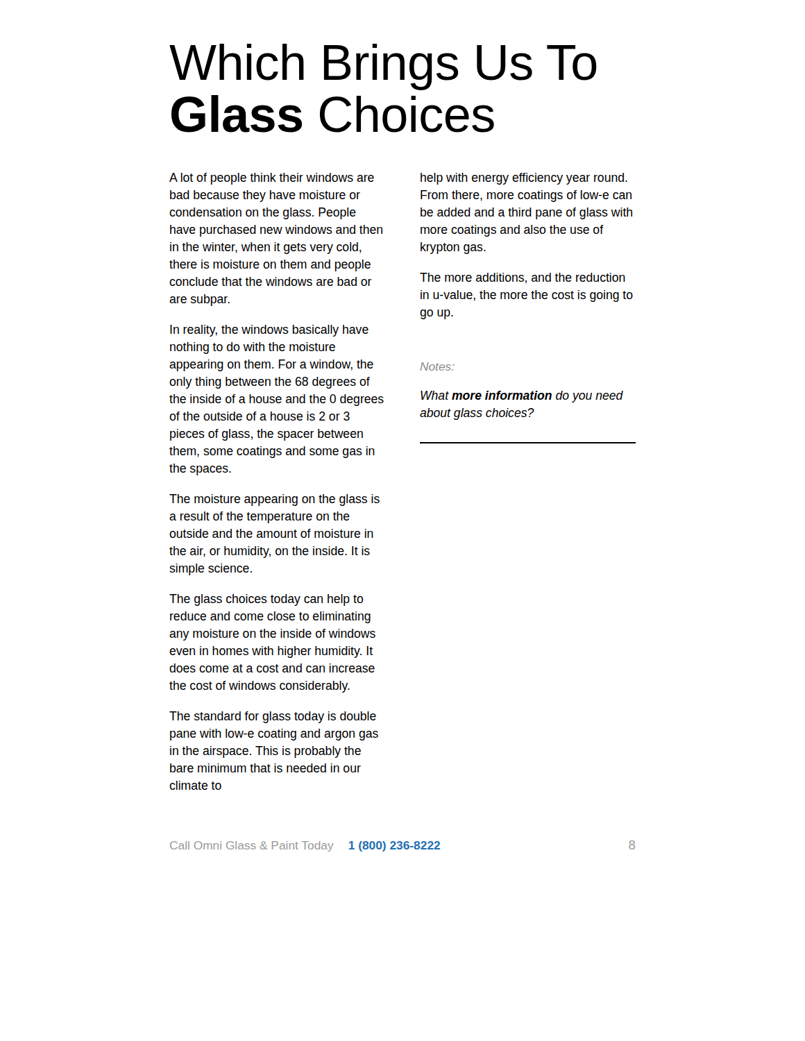Which Brings Us To Glass Choices
A lot of people think their windows are bad because they have moisture or condensation on the glass. People have purchased new windows and then in the winter, when it gets very cold, there is moisture on them and people conclude that the windows are bad or are subpar.
In reality, the windows basically have nothing to do with the moisture appearing on them. For a window, the only thing between the 68 degrees of the inside of a house and the 0 degrees of the outside of a house is 2 or 3 pieces of glass, the spacer between them, some coatings and some gas in the spaces.
The moisture appearing on the glass is a result of the temperature on the outside and the amount of moisture in the air, or humidity, on the inside. It is simple science.
The glass choices today can help to reduce and come close to eliminating any moisture on the inside of windows even in homes with higher humidity. It does come at a cost and can increase the cost of windows considerably.
The standard for glass today is double pane with low-e coating and argon gas in the airspace. This is probably the bare minimum that is needed in our climate to
help with energy efficiency year round. From there, more coatings of low-e can be added and a third pane of glass with more coatings and also the use of krypton gas.
The more additions, and the reduction in u-value, the more the cost is going to go up.
Notes:
What more information do you need about glass choices?
Call Omni Glass & Paint Today 1 (800) 236-8222 8